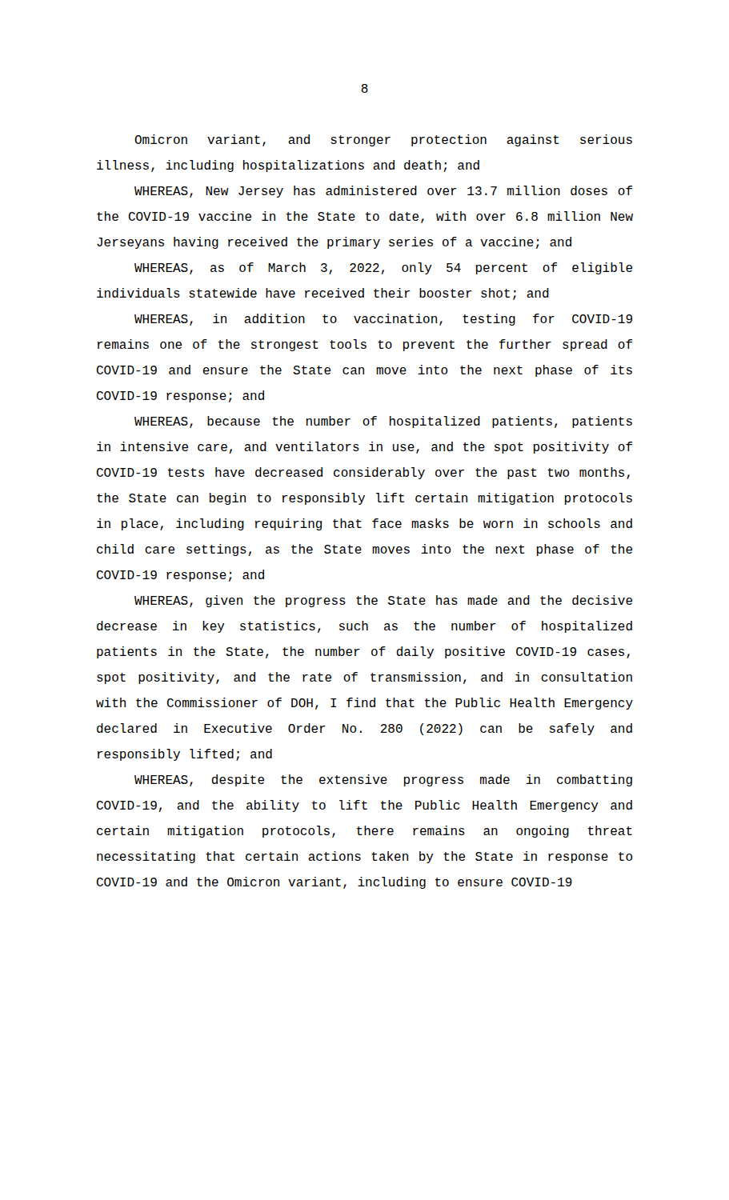8
Omicron variant, and stronger protection against serious illness, including hospitalizations and death; and
WHEREAS, New Jersey has administered over 13.7 million doses of the COVID-19 vaccine in the State to date, with over 6.8 million New Jerseyans having received the primary series of a vaccine; and
WHEREAS, as of March 3, 2022, only 54 percent of eligible individuals statewide have received their booster shot; and
WHEREAS, in addition to vaccination, testing for COVID-19 remains one of the strongest tools to prevent the further spread of COVID-19 and ensure the State can move into the next phase of its COVID-19 response; and
WHEREAS, because the number of hospitalized patients, patients in intensive care, and ventilators in use, and the spot positivity of COVID-19 tests have decreased considerably over the past two months, the State can begin to responsibly lift certain mitigation protocols in place, including requiring that face masks be worn in schools and child care settings, as the State moves into the next phase of the COVID-19 response; and
WHEREAS, given the progress the State has made and the decisive decrease in key statistics, such as the number of hospitalized patients in the State, the number of daily positive COVID-19 cases, spot positivity, and the rate of transmission, and in consultation with the Commissioner of DOH, I find that the Public Health Emergency declared in Executive Order No. 280 (2022) can be safely and responsibly lifted; and
WHEREAS, despite the extensive progress made in combatting COVID-19, and the ability to lift the Public Health Emergency and certain mitigation protocols, there remains an ongoing threat necessitating that certain actions taken by the State in response to COVID-19 and the Omicron variant, including to ensure COVID-19